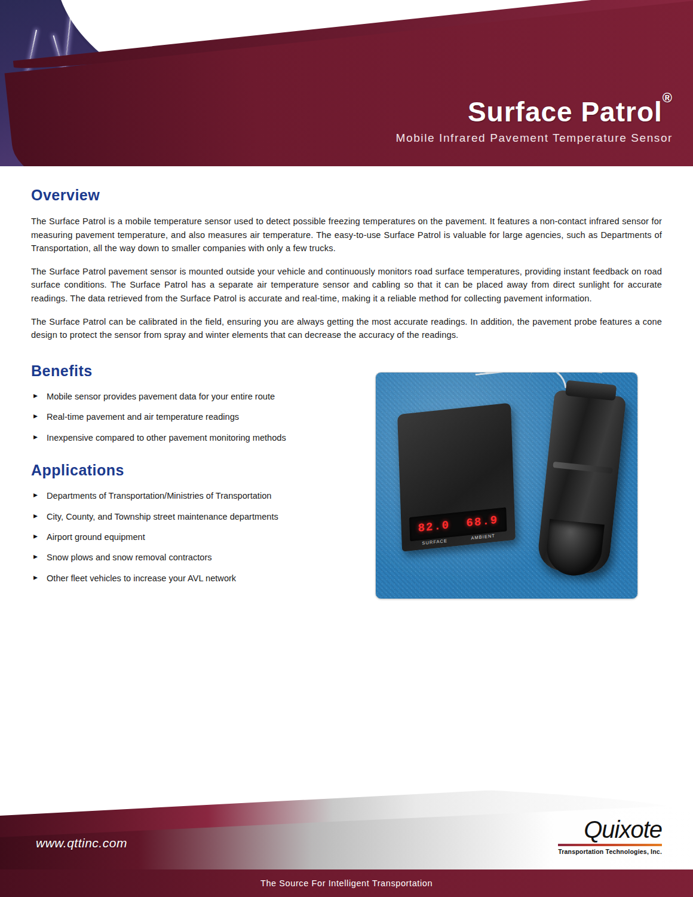Surface Patrol®
Mobile Infrared Pavement Temperature Sensor
Overview
The Surface Patrol is a mobile temperature sensor used to detect possible freezing temperatures on the pavement. It features a non-contact infrared sensor for measuring pavement temperature, and also measures air temperature. The easy-to-use Surface Patrol is valuable for large agencies, such as Departments of Transportation, all the way down to smaller companies with only a few trucks.
The Surface Patrol pavement sensor is mounted outside your vehicle and continuously monitors road surface temperatures, providing instant feedback on road surface conditions. The Surface Patrol has a separate air temperature sensor and cabling so that it can be placed away from direct sunlight for accurate readings. The data retrieved from the Surface Patrol is accurate and real-time, making it a reliable method for collecting pavement information.
The Surface Patrol can be calibrated in the field, ensuring you are always getting the most accurate readings. In addition, the pavement probe features a cone design to protect the sensor from spray and winter elements that can decrease the accuracy of the readings.
Benefits
Mobile sensor provides pavement data for your entire route
Real-time pavement and air temperature readings
Inexpensive compared to other pavement monitoring methods
Applications
Departments of Transportation/Ministries of Transportation
City, County, and Township street maintenance departments
Airport ground equipment
Snow plows and snow removal contractors
Other fleet vehicles to increase your AVL network
82.0 68.9
SURFACE AMBIENT
www.qttinc.com
Quixote
Transportation Technologies, Inc.
The Source For Intelligent Transportation